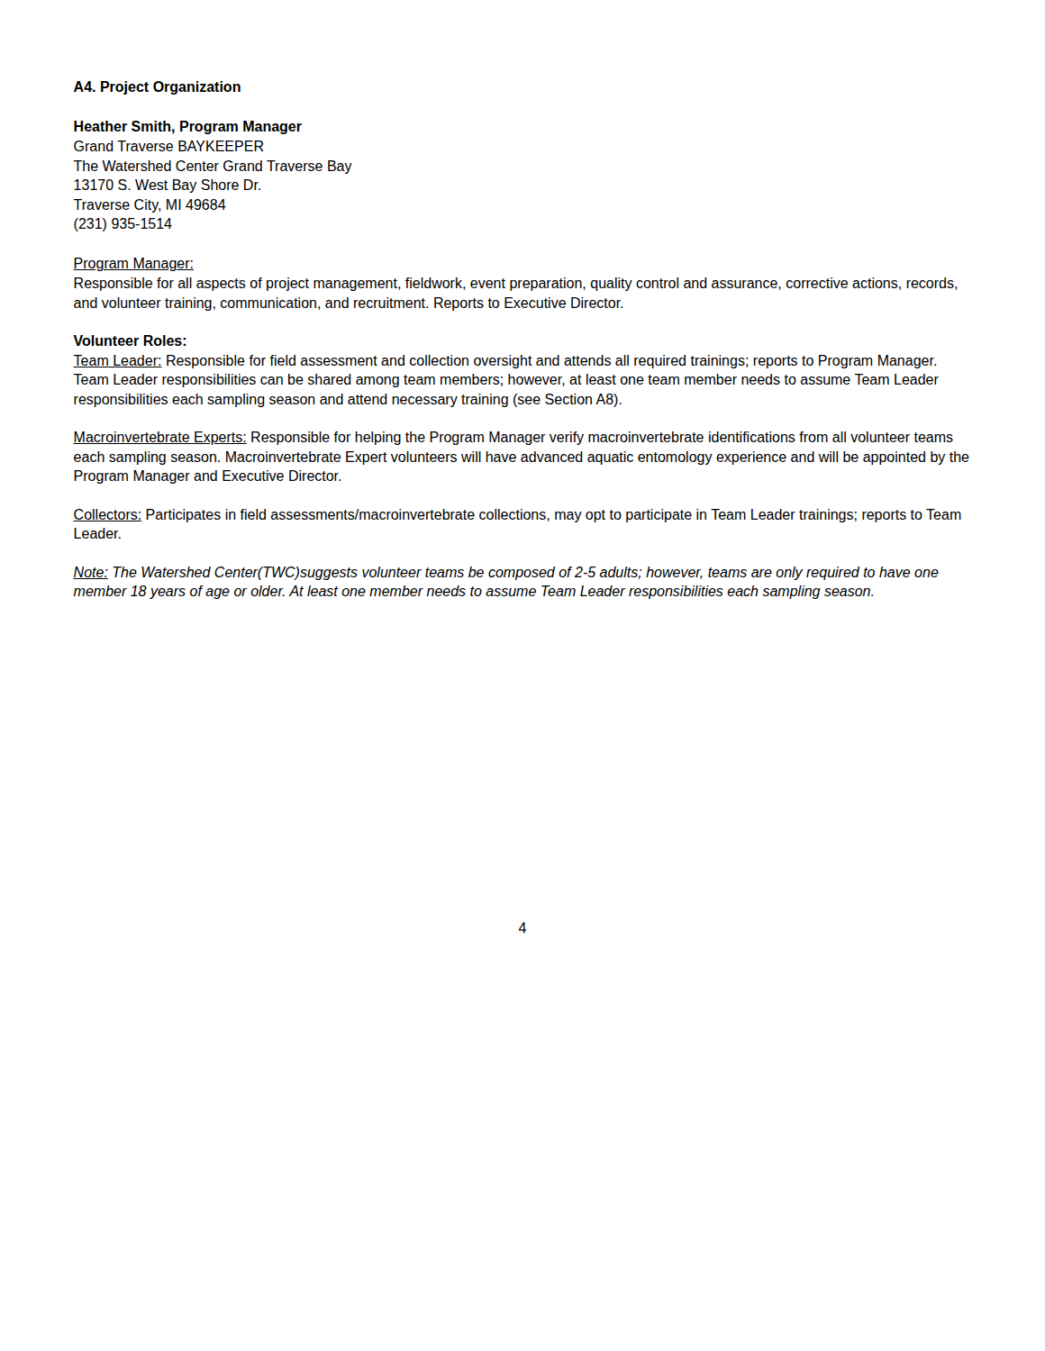A4. Project Organization
Heather Smith, Program Manager
Grand Traverse BAYKEEPER
The Watershed Center Grand Traverse Bay
13170 S. West Bay Shore Dr.
Traverse City, MI 49684
(231) 935-1514
Program Manager:
Responsible for all aspects of project management, fieldwork, event preparation, quality control and assurance, corrective actions, records, and volunteer training, communication, and recruitment. Reports to Executive Director.
Volunteer Roles:
Team Leader: Responsible for field assessment and collection oversight and attends all required trainings; reports to Program Manager. Team Leader responsibilities can be shared among team members; however, at least one team member needs to assume Team Leader responsibilities each sampling season and attend necessary training (see Section A8).
Macroinvertebrate Experts: Responsible for helping the Program Manager verify macroinvertebrate identifications from all volunteer teams each sampling season. Macroinvertebrate Expert volunteers will have advanced aquatic entomology experience and will be appointed by the Program Manager and Executive Director.
Collectors: Participates in field assessments/macroinvertebrate collections, may opt to participate in Team Leader trainings; reports to Team Leader.
Note: The Watershed Center(TWC)suggests volunteer teams be composed of 2-5 adults; however, teams are only required to have one member 18 years of age or older. At least one member needs to assume Team Leader responsibilities each sampling season.
4